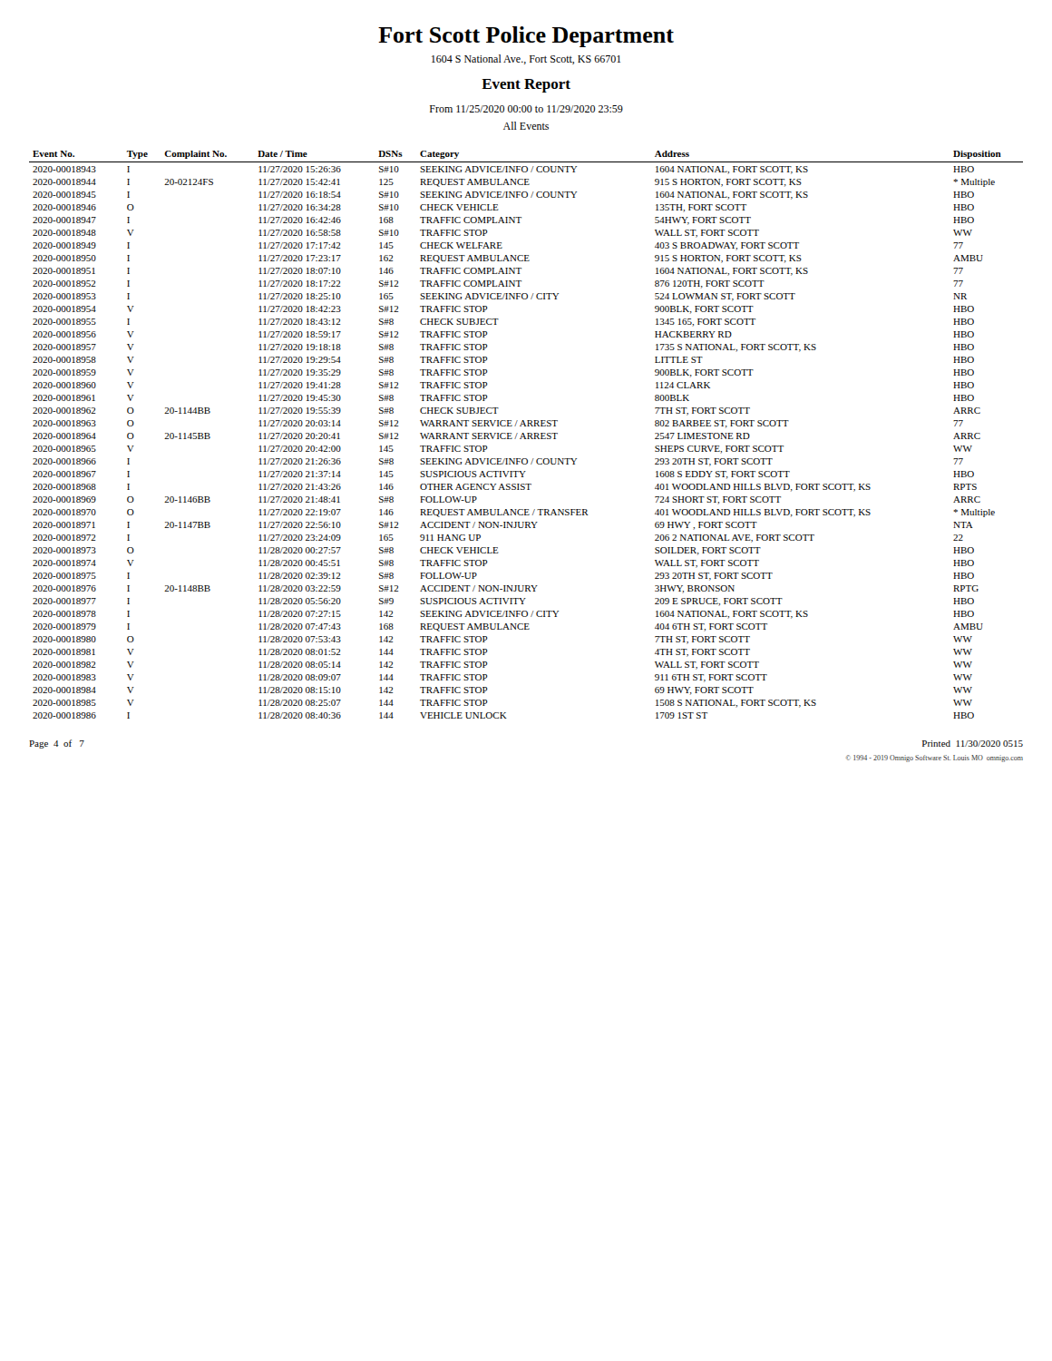Fort Scott Police Department
1604 S National Ave., Fort Scott, KS 66701
Event Report
From 11/25/2020 00:00 to 11/29/2020 23:59
All Events
| Event No. | Type | Complaint No. | Date / Time | DSNs | Category | Address | Disposition |
| --- | --- | --- | --- | --- | --- | --- | --- |
| 2020-00018943 | I | | 11/27/2020 15:26:36 | S#10 | SEEKING ADVICE/INFO / COUNTY | 1604 NATIONAL, FORT SCOTT, KS | HBO |
| 2020-00018944 | I | 20-02124FS | 11/27/2020 15:42:41 | 125 | REQUEST AMBULANCE | 915 S HORTON, FORT SCOTT, KS | * Multiple |
| 2020-00018945 | I | | 11/27/2020 16:18:54 | S#10 | SEEKING ADVICE/INFO / COUNTY | 1604 NATIONAL, FORT SCOTT, KS | HBO |
| 2020-00018946 | O | | 11/27/2020 16:34:28 | S#10 | CHECK VEHICLE | 135TH, FORT SCOTT | HBO |
| 2020-00018947 | I | | 11/27/2020 16:42:46 | 168 | TRAFFIC COMPLAINT | 54HWY, FORT SCOTT | HBO |
| 2020-00018948 | V | | 11/27/2020 16:58:58 | S#10 | TRAFFIC STOP | WALL ST, FORT SCOTT | WW |
| 2020-00018949 | I | | 11/27/2020 17:17:42 | 145 | CHECK WELFARE | 403 S BROADWAY, FORT SCOTT | 77 |
| 2020-00018950 | I | | 11/27/2020 17:23:17 | 162 | REQUEST AMBULANCE | 915 S HORTON, FORT SCOTT, KS | AMBU |
| 2020-00018951 | I | | 11/27/2020 18:07:10 | 146 | TRAFFIC COMPLAINT | 1604 NATIONAL, FORT SCOTT, KS | 77 |
| 2020-00018952 | I | | 11/27/2020 18:17:22 | S#12 | TRAFFIC COMPLAINT | 876 120TH, FORT SCOTT | 77 |
| 2020-00018953 | I | | 11/27/2020 18:25:10 | 165 | SEEKING ADVICE/INFO / CITY | 524 LOWMAN ST, FORT SCOTT | NR |
| 2020-00018954 | V | | 11/27/2020 18:42:23 | S#12 | TRAFFIC STOP | 900BLK, FORT SCOTT | HBO |
| 2020-00018955 | I | | 11/27/2020 18:43:12 | S#8 | CHECK SUBJECT | 1345 165, FORT SCOTT | HBO |
| 2020-00018956 | V | | 11/27/2020 18:59:17 | S#12 | TRAFFIC STOP | HACKBERRY RD | HBO |
| 2020-00018957 | V | | 11/27/2020 19:18:18 | S#8 | TRAFFIC STOP | 1735 S NATIONAL, FORT SCOTT, KS | HBO |
| 2020-00018958 | V | | 11/27/2020 19:29:54 | S#8 | TRAFFIC STOP | LITTLE ST | HBO |
| 2020-00018959 | V | | 11/27/2020 19:35:29 | S#8 | TRAFFIC STOP | 900BLK, FORT SCOTT | HBO |
| 2020-00018960 | V | | 11/27/2020 19:41:28 | S#12 | TRAFFIC STOP | 1124 CLARK | HBO |
| 2020-00018961 | V | | 11/27/2020 19:45:30 | S#8 | TRAFFIC STOP | 800BLK | HBO |
| 2020-00018962 | O | 20-1144BB | 11/27/2020 19:55:39 | S#8 | CHECK SUBJECT | 7TH ST, FORT SCOTT | ARRC |
| 2020-00018963 | O | | 11/27/2020 20:03:14 | S#12 | WARRANT SERVICE / ARREST | 802 BARBEE ST, FORT SCOTT | 77 |
| 2020-00018964 | O | 20-1145BB | 11/27/2020 20:20:41 | S#12 | WARRANT SERVICE / ARREST | 2547 LIMESTONE RD | ARRC |
| 2020-00018965 | V | | 11/27/2020 20:42:00 | 145 | TRAFFIC STOP | SHEPS CURVE, FORT SCOTT | WW |
| 2020-00018966 | I | | 11/27/2020 21:26:36 | S#8 | SEEKING ADVICE/INFO / COUNTY | 293 20TH ST, FORT SCOTT | 77 |
| 2020-00018967 | I | | 11/27/2020 21:37:14 | 145 | SUSPICIOUS ACTIVITY | 1608 S EDDY ST, FORT SCOTT | HBO |
| 2020-00018968 | I | | 11/27/2020 21:43:26 | 146 | OTHER AGENCY ASSIST | 401 WOODLAND HILLS BLVD, FORT SCOTT, KS | RPTS |
| 2020-00018969 | O | 20-1146BB | 11/27/2020 21:48:41 | S#8 | FOLLOW-UP | 724 SHORT ST, FORT SCOTT | ARRC |
| 2020-00018970 | O | | 11/27/2020 22:19:07 | 146 | REQUEST AMBULANCE / TRANSFER | 401 WOODLAND HILLS BLVD, FORT SCOTT, KS | * Multiple |
| 2020-00018971 | I | 20-1147BB | 11/27/2020 22:56:10 | S#12 | ACCIDENT / NON-INJURY | 69 HWY , FORT SCOTT | NTA |
| 2020-00018972 | I | | 11/27/2020 23:24:09 | 165 | 911 HANG UP | 206 2 NATIONAL AVE, FORT SCOTT | 22 |
| 2020-00018973 | O | | 11/28/2020 00:27:57 | S#8 | CHECK VEHICLE | SOILDER, FORT SCOTT | HBO |
| 2020-00018974 | V | | 11/28/2020 00:45:51 | S#8 | TRAFFIC STOP | WALL ST, FORT SCOTT | HBO |
| 2020-00018975 | I | | 11/28/2020 02:39:12 | S#8 | FOLLOW-UP | 293 20TH ST, FORT SCOTT | HBO |
| 2020-00018976 | I | 20-1148BB | 11/28/2020 03:22:59 | S#12 | ACCIDENT / NON-INJURY | 3HWY, BRONSON | RPTG |
| 2020-00018977 | I | | 11/28/2020 05:56:20 | S#9 | SUSPICIOUS ACTIVITY | 209 E SPRUCE, FORT SCOTT | HBO |
| 2020-00018978 | I | | 11/28/2020 07:27:15 | 142 | SEEKING ADVICE/INFO / CITY | 1604 NATIONAL, FORT SCOTT, KS | HBO |
| 2020-00018979 | I | | 11/28/2020 07:47:43 | 168 | REQUEST AMBULANCE | 404 6TH ST, FORT SCOTT | AMBU |
| 2020-00018980 | O | | 11/28/2020 07:53:43 | 142 | TRAFFIC STOP | 7TH ST, FORT SCOTT | WW |
| 2020-00018981 | V | | 11/28/2020 08:01:52 | 144 | TRAFFIC STOP | 4TH ST, FORT SCOTT | WW |
| 2020-00018982 | V | | 11/28/2020 08:05:14 | 142 | TRAFFIC STOP | WALL ST, FORT SCOTT | WW |
| 2020-00018983 | V | | 11/28/2020 08:09:07 | 144 | TRAFFIC STOP | 911 6TH ST, FORT SCOTT | WW |
| 2020-00018984 | V | | 11/28/2020 08:15:10 | 142 | TRAFFIC STOP | 69 HWY, FORT SCOTT | WW |
| 2020-00018985 | V | | 11/28/2020 08:25:07 | 144 | TRAFFIC STOP | 1508 S NATIONAL, FORT SCOTT, KS | WW |
| 2020-00018986 | I | | 11/28/2020 08:40:36 | 144 | VEHICLE UNLOCK | 1709 1ST ST | HBO |
Page 4 of 7
Printed 11/30/2020 0515
© 1994 - 2019 Omnigo Software St. Louis MO omnigo.com